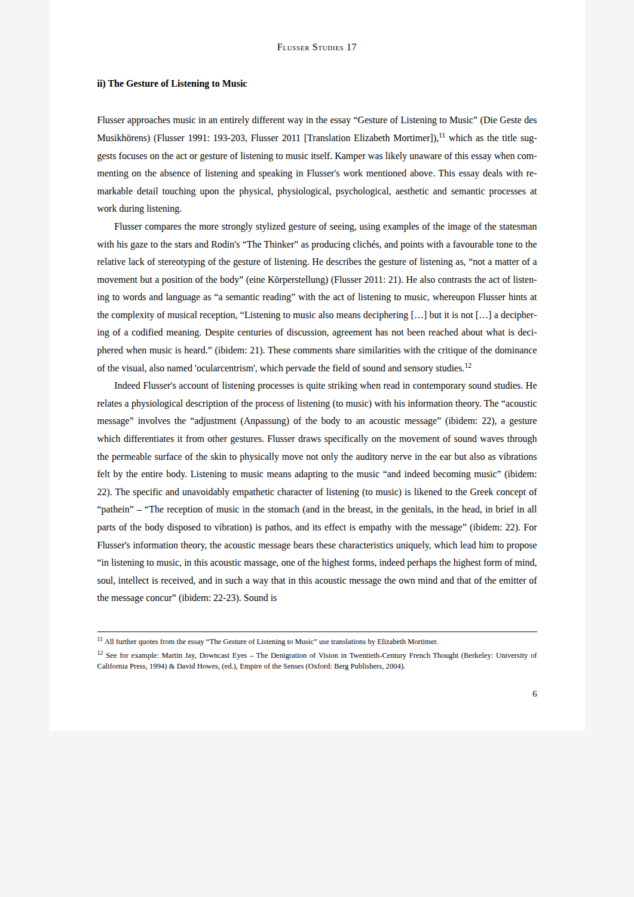Flusser Studies 17
ii) The Gesture of Listening to Music
Flusser approaches music in an entirely different way in the essay “Gesture of Listening to Music” (Die Geste des Musikhörens) (Flusser 1991: 193-203, Flusser 2011 [Translation Elizabeth Mortimer]),11 which as the title suggests focuses on the act or gesture of listening to music itself. Kamper was likely unaware of this essay when commenting on the absence of listening and speaking in Flusser's work mentioned above. This essay deals with remarkable detail touching upon the physical, physiological, psychological, aesthetic and semantic processes at work during listening.
Flusser compares the more strongly stylized gesture of seeing, using examples of the image of the statesman with his gaze to the stars and Rodin's “The Thinker” as producing clichés, and points with a favourable tone to the relative lack of stereotyping of the gesture of listening. He describes the gesture of listening as, “not a matter of a movement but a position of the body” (eine Körperstellung) (Flusser 2011: 21). He also contrasts the act of listening to words and language as “a semantic reading” with the act of listening to music, whereupon Flusser hints at the complexity of musical reception, “Listening to music also means deciphering […] but it is not […] a deciphering of a codified meaning. Despite centuries of discussion, agreement has not been reached about what is deciphered when music is heard.” (ibidem: 21). These comments share similarities with the critique of the dominance of the visual, also named 'ocularcentrism', which pervade the field of sound and sensory studies.12
Indeed Flusser's account of listening processes is quite striking when read in contemporary sound studies. He relates a physiological description of the process of listening (to music) with his information theory. The “acoustic message” involves the “adjustment (Anpassung) of the body to an acoustic message” (ibidem: 22), a gesture which differentiates it from other gestures. Flusser draws specifically on the movement of sound waves through the permeable surface of the skin to physically move not only the auditory nerve in the ear but also as vibrations felt by the entire body. Listening to music means adapting to the music “and indeed becoming music” (ibidem: 22). The specific and unavoidably empathetic character of listening (to music) is likened to the Greek concept of “pathein” – “The reception of music in the stomach (and in the breast, in the genitals, in the head, in brief in all parts of the body disposed to vibration) is pathos, and its effect is empathy with the message” (ibidem: 22). For Flusser's information theory, the acoustic message bears these characteristics uniquely, which lead him to propose “in listening to music, in this acoustic massage, one of the highest forms, indeed perhaps the highest form of mind, soul, intellect is received, and in such a way that in this acoustic message the own mind and that of the emitter of the message concur” (ibidem: 22-23). Sound is
11 All further quotes from the essay “The Gesture of Listening to Music” use translations by Elizabeth Mortimer.
12 See for example: Martin Jay, Downcast Eyes – The Denigration of Vision in Twentieth-Century French Thought (Berkeley: University of California Press, 1994) & David Howes, (ed.), Empire of the Senses (Oxford: Berg Publishers, 2004).
6